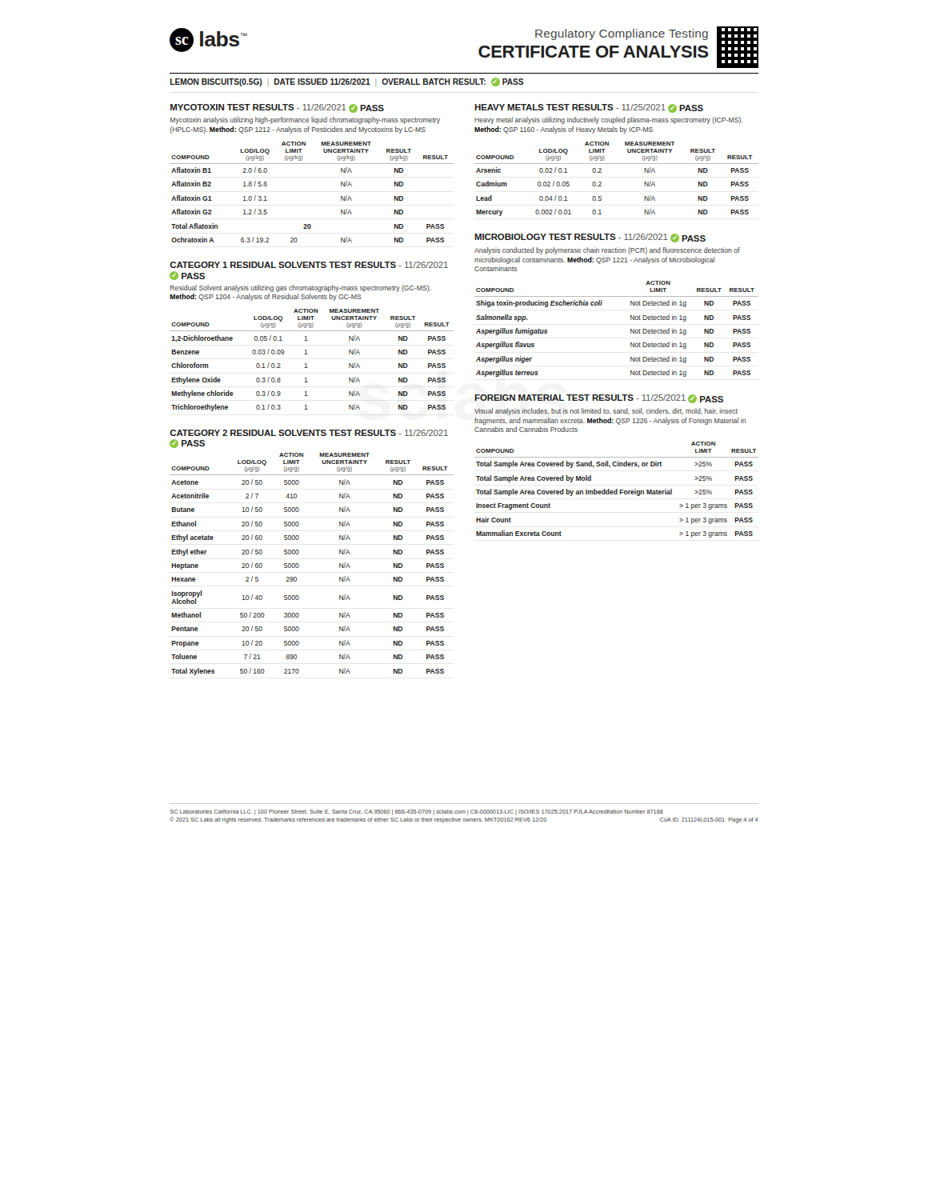sclabs
sc
labs™
Regulatory Compliance Testing
CERTIFICATE OF ANALYSIS
LEMON BISCUITS(0.5G) | DATE ISSUED 11/26/2021 | OVERALL BATCH RESULT: ✓ PASS
MYCOTOXIN TEST RESULTS - 11/26/2021 ✓ PASS
Mycotoxin analysis utilizing high-performance liquid chromatography-mass spectrometry (HPLC-MS). Method: QSP 1212 - Analysis of Pesticides and Mycotoxins by LC-MS
| COMPOUND | LOD/LOQ (µg/kg) | ACTION LIMIT (µg/kg) | MEASUREMENT UNCERTAINTY (µg/kg) | RESULT (µg/kg) | RESULT |
| --- | --- | --- | --- | --- | --- |
| Aflatoxin B1 | 2.0 / 6.0 | | N/A | ND | |
| Aflatoxin B2 | 1.8 / 5.6 | | N/A | ND | |
| Aflatoxin G1 | 1.0 / 3.1 | | N/A | ND | |
| Aflatoxin G2 | 1.2 / 3.5 | | N/A | ND | |
| Total Aflatoxin | 20 | ND | PASS |
| Ochratoxin A | 6.3 / 19.2 | 20 | N/A | ND | PASS |
CATEGORY 1 RESIDUAL SOLVENTS TEST RESULTS - 11/26/2021 ✓ PASS
Residual Solvent analysis utilizing gas chromatography-mass spectrometry (GC-MS). Method: QSP 1204 - Analysis of Residual Solvents by GC-MS
| COMPOUND | LOD/LOQ (µg/g) | ACTION LIMIT (µg/g) | MEASUREMENT UNCERTAINTY (µg/g) | RESULT (µg/g) | RESULT |
| --- | --- | --- | --- | --- | --- |
| 1,2-Dichloroethane | 0.05 / 0.1 | 1 | N/A | ND | PASS |
| Benzene | 0.03 / 0.09 | 1 | N/A | ND | PASS |
| Chloroform | 0.1 / 0.2 | 1 | N/A | ND | PASS |
| Ethylene Oxide | 0.3 / 0.8 | 1 | N/A | ND | PASS |
| Methylene chloride | 0.3 / 0.9 | 1 | N/A | ND | PASS |
| Trichloroethylene | 0.1 / 0.3 | 1 | N/A | ND | PASS |
CATEGORY 2 RESIDUAL SOLVENTS TEST RESULTS - 11/26/2021 ✓ PASS
| COMPOUND | LOD/LOQ (µg/g) | ACTION LIMIT (µg/g) | MEASUREMENT UNCERTAINTY (µg/g) | RESULT (µg/g) | RESULT |
| --- | --- | --- | --- | --- | --- |
| Acetone | 20 / 50 | 5000 | N/A | ND | PASS |
| Acetonitrile | 2 / 7 | 410 | N/A | ND | PASS |
| Butane | 10 / 50 | 5000 | N/A | ND | PASS |
| Ethanol | 20 / 50 | 5000 | N/A | ND | PASS |
| Ethyl acetate | 20 / 60 | 5000 | N/A | ND | PASS |
| Ethyl ether | 20 / 50 | 5000 | N/A | ND | PASS |
| Heptane | 20 / 60 | 5000 | N/A | ND | PASS |
| Hexane | 2 / 5 | 290 | N/A | ND | PASS |
| Isopropyl Alcohol | 10 / 40 | 5000 | N/A | ND | PASS |
| Methanol | 50 / 200 | 3000 | N/A | ND | PASS |
| Pentane | 20 / 50 | 5000 | N/A | ND | PASS |
| Propane | 10 / 20 | 5000 | N/A | ND | PASS |
| Toluene | 7 / 21 | 890 | N/A | ND | PASS |
| Total Xylenes | 50 / 160 | 2170 | N/A | ND | PASS |
HEAVY METALS TEST RESULTS - 11/25/2021 ✓ PASS
Heavy metal analysis utilizing inductively coupled plasma-mass spectrometry (ICP-MS). Method: QSP 1160 - Analysis of Heavy Metals by ICP-MS
| COMPOUND | LOD/LOQ (µg/g) | ACTION LIMIT (µg/g) | MEASUREMENT UNCERTAINTY (µg/g) | RESULT (µg/g) | RESULT |
| --- | --- | --- | --- | --- | --- |
| Arsenic | 0.02 / 0.1 | 0.2 | N/A | ND | PASS |
| Cadmium | 0.02 / 0.05 | 0.2 | N/A | ND | PASS |
| Lead | 0.04 / 0.1 | 0.5 | N/A | ND | PASS |
| Mercury | 0.002 / 0.01 | 0.1 | N/A | ND | PASS |
MICROBIOLOGY TEST RESULTS - 11/26/2021 ✓ PASS
Analysis conducted by polymerase chain reaction (PCR) and fluorescence detection of microbiological contaminants. Method: QSP 1221 - Analysis of Microbiological Contaminants
| COMPOUND | ACTION LIMIT | RESULT | RESULT |
| --- | --- | --- | --- |
| Shiga toxin-producing Escherichia coli | Not Detected in 1g | ND | PASS |
| Salmonella spp. | Not Detected in 1g | ND | PASS |
| Aspergillus fumigatus | Not Detected in 1g | ND | PASS |
| Aspergillus flavus | Not Detected in 1g | ND | PASS |
| Aspergillus niger | Not Detected in 1g | ND | PASS |
| Aspergillus terreus | Not Detected in 1g | ND | PASS |
FOREIGN MATERIAL TEST RESULTS - 11/25/2021 ✓ PASS
Visual analysis includes, but is not limited to, sand, soil, cinders, dirt, mold, hair, insect fragments, and mammalian excreta. Method: QSP 1226 - Analysis of Foreign Material in Cannabis and Cannabis Products
| COMPOUND | ACTION LIMIT | RESULT |
| --- | --- | --- |
| Total Sample Area Covered by Sand, Soil, Cinders, or Dirt | >25% | PASS |
| Total Sample Area Covered by Mold | >25% | PASS |
| Total Sample Area Covered by an Imbedded Foreign Material | >25% | PASS |
| Insect Fragment Count | > 1 per 3 grams | PASS |
| Hair Count | > 1 per 3 grams | PASS |
| Mammalian Excreta Count | > 1 per 3 grams | PASS |
SC Laboratories California LLC. | 100 Pioneer Street, Suite E, Santa Cruz, CA 95060 | 866-435-0709 | sclabs.com | C8-0000013-LIC | ISO/IES 17025:2017 PJLA Accreditation Number 87168
© 2021 SC Labs all rights reserved. Trademarks referenced are trademarks of either SC Labs or their respective owners. MKT00162 REV6 12/20
CoA ID: 211124L015-001 Page 4 of 4